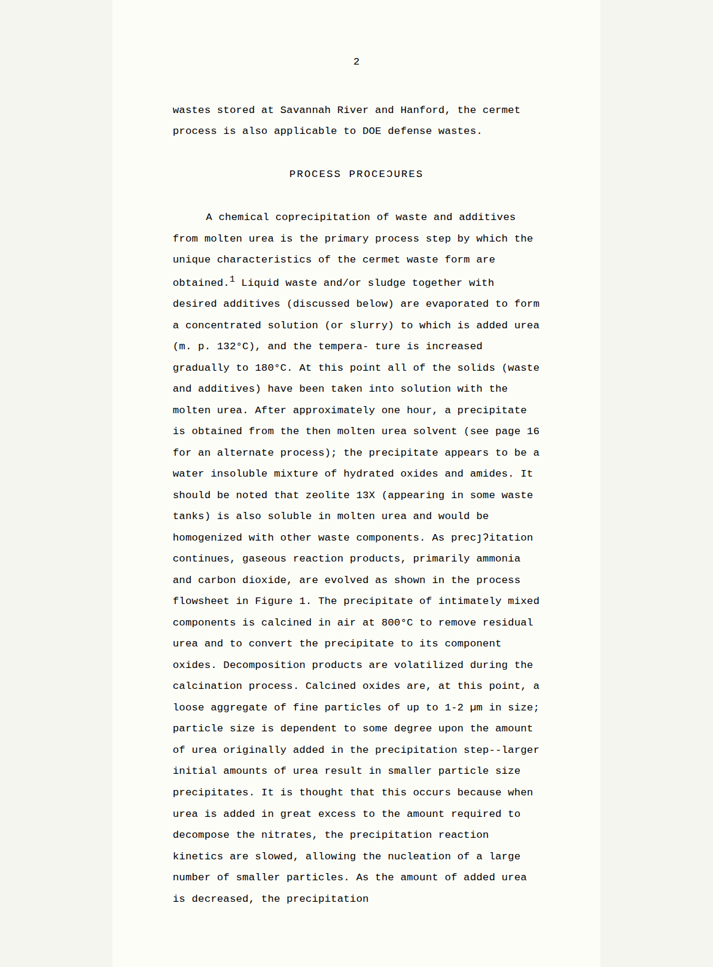2
wastes stored at Savannah River and Hanford, the cermet process is also applicable to DOE defense wastes.
PROCESS PROCEƆURES
A chemical coprecipitation of waste and additives from molten urea is the primary process step by which the unique characteristics of the cermet waste form are obtained.1 Liquid waste and/or sludge together with desired additives (discussed below) are evaporated to form a concentrated solution (or slurry) to which is added urea (m. p. 132°C), and the tempera- ture is increased gradually to 180°C. At this point all of the solids (waste and additives) have been taken into solution with the molten urea. After approximately one hour, a precipitate is obtained from the then molten urea solvent (see page 16 for an alternate process); the precipitate appears to be a water insoluble mixture of hydrated oxides and amides. It should be noted that zeolite 13X (appearing in some waste tanks) is also soluble in molten urea and would be homogenized with other waste components. As precȷʔitation continues, gaseous reaction products, primarily ammonia and carbon dioxide, are evolved as shown in the process flowsheet in Figure 1. The precipitate of intimately mixed components is calcined in air at 800°C to remove residual urea and to convert the precipitate to its component oxides. Decomposition products are volatilized during the calcination process. Calcined oxides are, at this point, a loose aggregate of fine particles of up to 1-2 µm in size; particle size is dependent to some degree upon the amount of urea originally added in the precipitation step--larger initial amounts of urea result in smaller particle size precipitates. It is thought that this occurs because when urea is added in great excess to the amount required to decompose the nitrates, the precipitation reaction kinetics are slowed, allowing the nucleation of a large number of smaller particles. As the amount of added urea is decreased, the precipitation